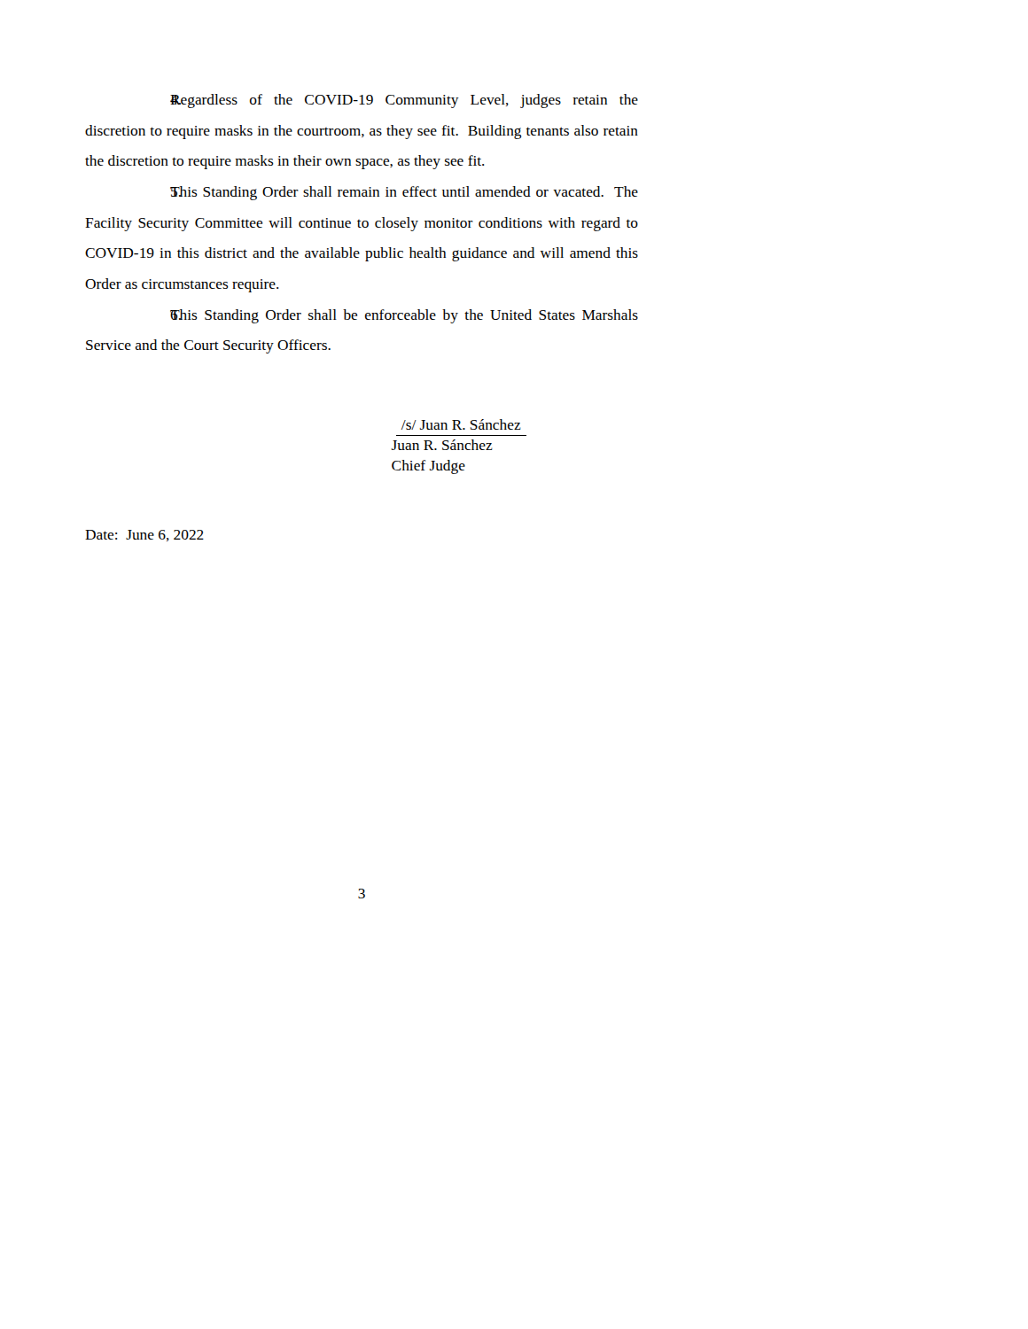4. Regardless of the COVID-19 Community Level, judges retain the discretion to require masks in the courtroom, as they see fit. Building tenants also retain the discretion to require masks in their own space, as they see fit.
5. This Standing Order shall remain in effect until amended or vacated. The Facility Security Committee will continue to closely monitor conditions with regard to COVID-19 in this district and the available public health guidance and will amend this Order as circumstances require.
6. This Standing Order shall be enforceable by the United States Marshals Service and the Court Security Officers.
/s/ Juan R. Sánchez
Juan R. Sánchez
Chief Judge
Date: June 6, 2022
3